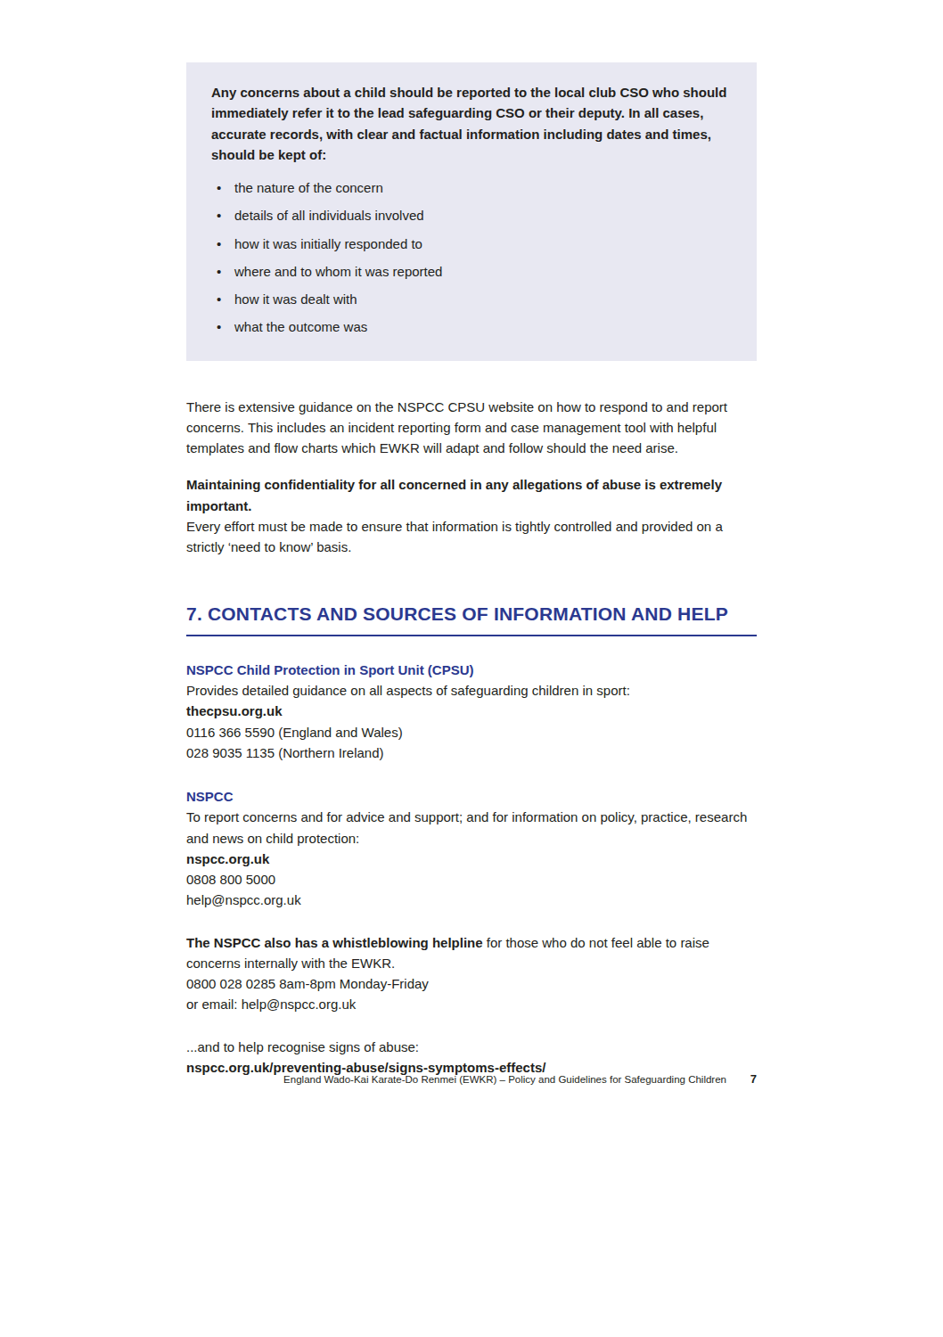Any concerns about a child should be reported to the local club CSO who should immediately refer it to the lead safeguarding CSO or their deputy. In all cases, accurate records, with clear and factual information including dates and times, should be kept of:
the nature of the concern
details of all individuals involved
how it was initially responded to
where and to whom it was reported
how it was dealt with
what the outcome was
There is extensive guidance on the NSPCC CPSU website on how to respond to and report concerns. This includes an incident reporting form and case management tool with helpful templates and flow charts which EWKR will adapt and follow should the need arise.
Maintaining confidentiality for all concerned in any allegations of abuse is extremely important.
Every effort must be made to ensure that information is tightly controlled and provided on a strictly ‘need to know’ basis.
7. Contacts and sources of information and help
NSPCC Child Protection in Sport Unit (CPSU)
Provides detailed guidance on all aspects of safeguarding children in sport:
thecpsu.org.uk
0116 366 5590 (England and Wales)
028 9035 1135 (Northern Ireland)
NSPCC
To report concerns and for advice and support; and for information on policy, practice, research and news on child protection:
nspcc.org.uk
0808 800 5000
help@nspcc.org.uk
The NSPCC also has a whistleblowing helpline for those who do not feel able to raise concerns internally with the EWKR.
0800 028 0285 8am-8pm Monday-Friday
or email: help@nspcc.org.uk
...and to help recognise signs of abuse:
nspcc.org.uk/preventing-abuse/signs-symptoms-effects/
England Wado-Kai Karate-Do Renmei (EWKR) – Policy and Guidelines for Safeguarding Children
7